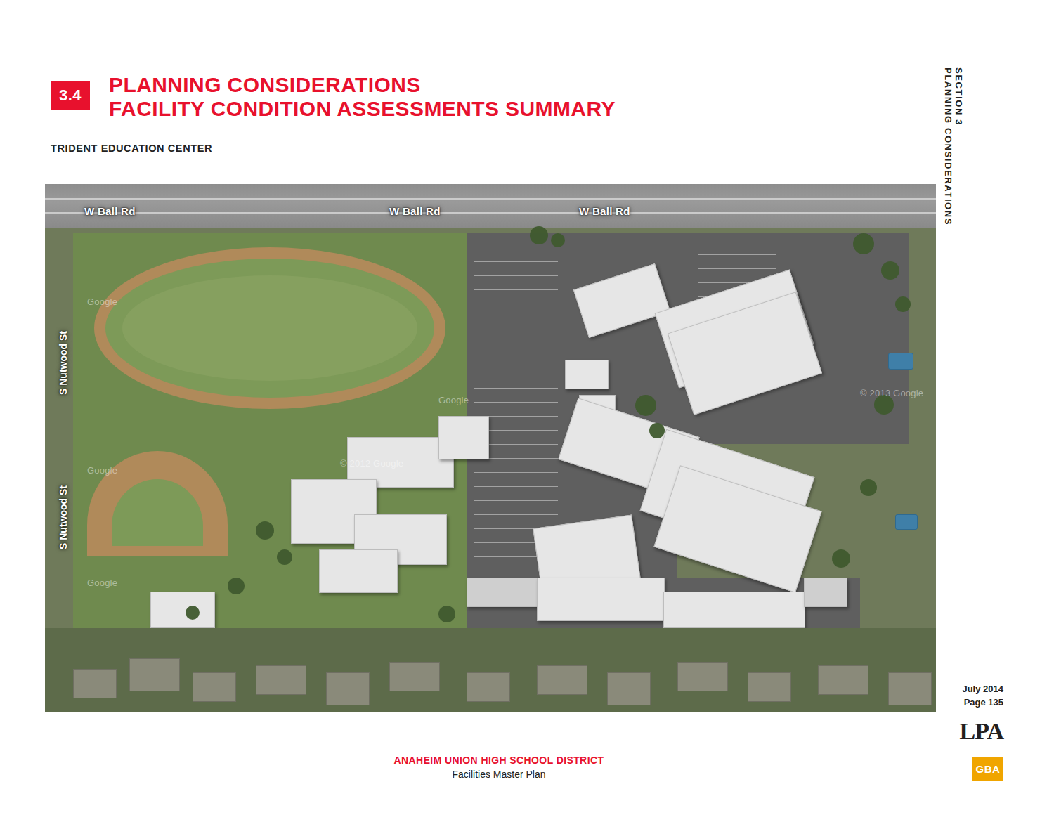3.4
PLANNING CONSIDERATIONS
FACILITY CONDITION ASSESSMENTS SUMMARY
TRIDENT EDUCATION CENTER
SECTION 3
PLANNING CONSIDERATIONS
W Ball Rd
W Ball Rd
W Ball Rd
S Nutwood St
S Nutwood St
S
Google
Google
© 2012 Google
© 2013 Google
Google
Google
July 2014
Page 135
LPA
GBA
ANAHEIM UNION HIGH SCHOOL DISTRICT
Facilities Master Plan